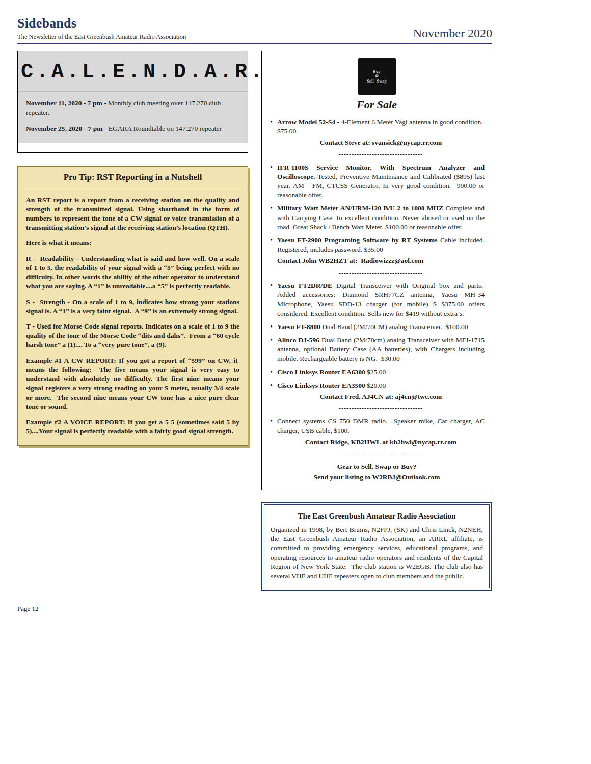Sidebands
The Newsletter of the East Greenbush Amateur Radio Association
November 2020
C.A.L.E.N.D.A.R.
November 11, 2020 - 7 pm - Monthly club meeting over 147.270 club repeater.
November 25, 2020 - 7 pm - EGARA Roundtable on 147.270 repeater
Pro Tip: RST Reporting in a Nutshell
An RST report is a report from a receiving station on the quality and strength of the transmitted signal. Using shorthand in the form of numbers to represent the tone of a CW signal or voice transmission of a transmitting station’s signal at the receiving station’s location (QTH).
Here is what it means:
R - Readability - Understanding what is said and how well. On a scale of 1 to 5, the readability of your signal with a “5” being perfect with no difficulty. In other words the ability of the other operator to understand what you are saying. A “1” is unreadable....a “5” is perfectly readable.
S - Strength - On a scale of 1 to 9, indicates how strong your stations signal is. A “1” is a very faint signal. A “9” is an extremely strong signal.
T - Used for Morse Code signal reports. Indicates on a scale of 1 to 9 the quality of the tone of the Morse Code “dits and dahs”. From a “60 cycle harsh tone” a (1).... To a “very pure tone”, a (9).
Example #1 A CW REPORT: If you got a report of “599” on CW, it means the following: The five means your signal is very easy to understand with absolutely no difficulty. The first nine means your signal registers a very strong reading on your S meter, usually 3/4 scale or more. The second nine means your CW tone has a nice pure clear tone or sound.
Example #2 A VOICE REPORT: If you get a 5 5 (sometimes said 5 by 5)....Your signal is perfectly readable with a fairly good signal strength.
Buy ♻ Sell Swap
For Sale
Arrow Model 52-S4 - 4-Element 6 Meter Yagi antenna in good condition. $75.00
Contact Steve at: svansick@nycap.rr.com
---------------------------------
IFR-1100S Service Monitor. With Spectrum Analyzer and Oscilloscope. Tested, Preventive Maintenance and Calibrated ($895) last year. AM - FM, CTCSS Generator, In very good condition. 900.00 or reasonable offer.
Military Watt Meter AN/URM-120 B/U 2 to 1000 MHZ Complete and with Carrying Case. In excellent condition. Never abused or used on the road. Great Shack / Bench Watt Meter. $100.00 or reasonable offer.
Yaesu FT-2900 Programing Software by RT Systems Cable included. Registered, includes password. $35.00
Contact John WB2HZT at: Radiowizzz@aol.com
---------------------------------
Yaesu FT2DR/DE Digital Transceiver with Original box and parts. Added accessories: Diamond SRH77CZ antenna, Yaesu MH-34 Microphone, Yaesu SDD-13 charger (for mobile) $ $375.00 offers considered. Excellent condition. Sells new for $419 without extra’s.
Yaesu FT-8800 Dual Band (2M/70CM) analog Transceiver. $100.00
Alinco DJ-596 Dual Band (2M/70cm) analog Transceiver with MFJ-1715 antenna, optional Battery Case (AA batteries), with Chargers including mobile. Rechargeable battery is NG. $30.00
Cisco Linksys Router EA6300 $25.00
Cisco Linksys Router EA3500 $20.00
Contact Fred, AJ4CN at: aj4cn@twc.com
---------------------------------
Connect systems CS 750 DMR radio. Speaker mike, Car charger, AC charger, USB cable, $100.
Contact Ridge, KB2HWL at kb2hwl@nycap.rr.com
---------------------------------
Gear to Sell, Swap or Buy?
Send your listing to W2RBJ@Outlook.com
The East Greenbush Amateur Radio Association
Organized in 1998, by Bert Bruins, N2FPJ, (SK) and Chris Linck, N2NEH, the East Greenbush Amateur Radio Association, an ARRL affiliate, is committed to providing emergency services, educational programs, and operating resources to amateur radio operators and residents of the Capital Region of New York State. The club station is W2EGB. The club also has several VHF and UHF repeaters open to club members and the public.
Page 12